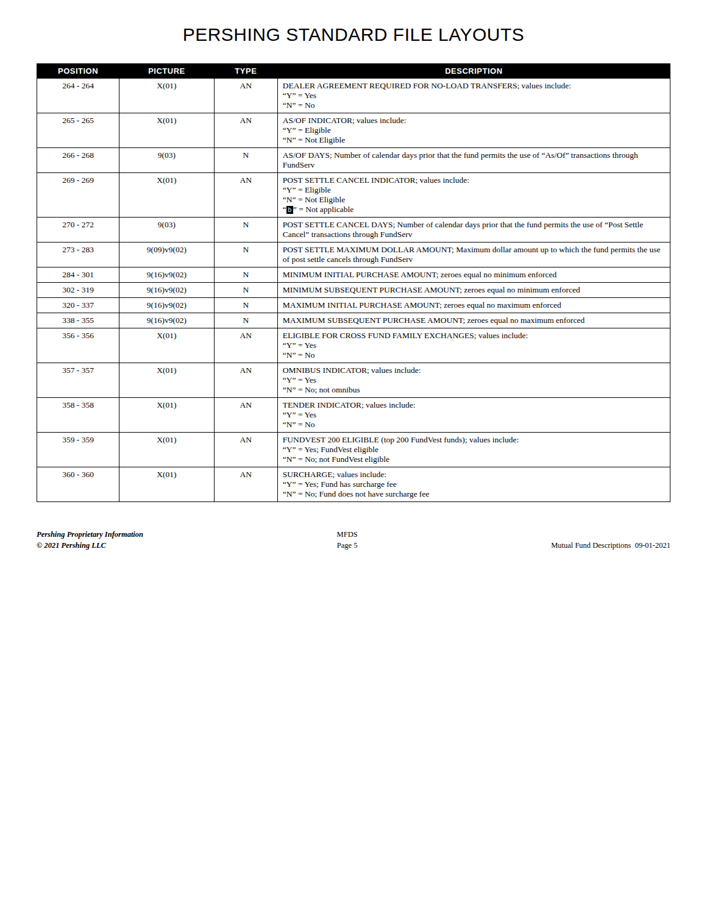PERSHING STANDARD FILE LAYOUTS
| POSITION | PICTURE | TYPE | DESCRIPTION |
| --- | --- | --- | --- |
| 264 - 264 | X(01) | AN | DEALER AGREEMENT REQUIRED FOR NO-LOAD TRANSFERS; values include: “Y” = Yes “N” = No |
| 265 - 265 | X(01) | AN | AS/OF INDICATOR; values include: “Y” = Eligible “N” = Not Eligible |
| 266 - 268 | 9(03) | N | AS/OF DAYS; Number of calendar days prior that the fund permits the use of “As/Of” transactions through FundServ |
| 269 - 269 | X(01) | AN | POST SETTLE CANCEL INDICATOR; values include: “Y” = Eligible “N” = Not Eligible “ b ” = Not applicable |
| 270 - 272 | 9(03) | N | POST SETTLE CANCEL DAYS; Number of calendar days prior that the fund permits the use of “Post Settle Cancel” transactions through FundServ |
| 273 - 283 | 9(09)v9(02) | N | POST SETTLE MAXIMUM DOLLAR AMOUNT; Maximum dollar amount up to which the fund permits the use of post settle cancels through FundServ |
| 284 - 301 | 9(16)v9(02) | N | MINIMUM INITIAL PURCHASE AMOUNT; zeroes equal no minimum enforced |
| 302 - 319 | 9(16)v9(02) | N | MINIMUM SUBSEQUENT PURCHASE AMOUNT; zeroes equal no minimum enforced |
| 320 - 337 | 9(16)v9(02) | N | MAXIMUM INITIAL PURCHASE AMOUNT; zeroes equal no maximum enforced |
| 338 - 355 | 9(16)v9(02) | N | MAXIMUM SUBSEQUENT PURCHASE AMOUNT; zeroes equal no maximum enforced |
| 356 - 356 | X(01) | AN | ELIGIBLE FOR CROSS FUND FAMILY EXCHANGES; values include: “Y” = Yes “N” = No |
| 357 - 357 | X(01) | AN | OMNIBUS INDICATOR; values include: “Y” = Yes “N” = No; not omnibus |
| 358 - 358 | X(01) | AN | TENDER INDICATOR; values include: “Y” = Yes “N” = No |
| 359 - 359 | X(01) | AN | FUNDVEST 200 ELIGIBLE (top 200 FundVest funds); values include: “Y” = Yes; FundVest eligible “N” = No; not FundVest eligible |
| 360 - 360 | X(01) | AN | SURCHARGE; values include: “Y” = Yes; Fund has surcharge fee “N” = No; Fund does not have surcharge fee |
Pershing Proprietary Information
© 2021 Pershing LLC
MFDS
Page 5
Mutual Fund Descriptions 09-01-2021